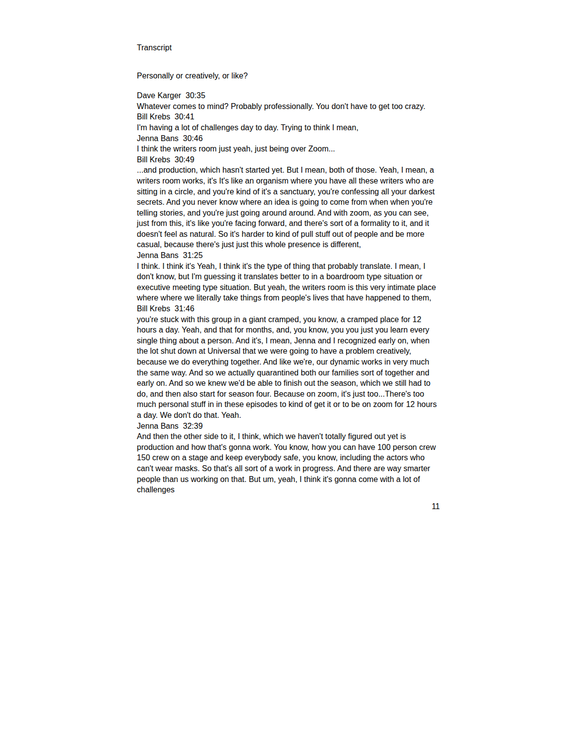Transcript
Personally or creatively, or like?
Dave Karger 30:35
Whatever comes to mind? Probably professionally. You don't have to get too crazy.
Bill Krebs 30:41
I'm having a lot of challenges day to day. Trying to think I mean,
Jenna Bans 30:46
I think the writers room just yeah, just being over Zoom...
Bill Krebs 30:49
...and production, which hasn't started yet. But I mean, both of those. Yeah, I mean, a writers room works, it's It's like an organism where you have all these writers who are sitting in a circle, and you're kind of it's a sanctuary, you're confessing all your darkest secrets. And you never know where an idea is going to come from when when you're telling stories, and you're just going around around. And with zoom, as you can see, just from this, it's like you're facing forward, and there's sort of a formality to it, and it doesn't feel as natural. So it's harder to kind of pull stuff out of people and be more casual, because there's just just this whole presence is different,
Jenna Bans 31:25
I think. I think it's Yeah, I think it's the type of thing that probably translate. I mean, I don't know, but I'm guessing it translates better to in a boardroom type situation or executive meeting type situation. But yeah, the writers room is this very intimate place where where we literally take things from people's lives that have happened to them,
Bill Krebs 31:46
you're stuck with this group in a giant cramped, you know, a cramped place for 12 hours a day. Yeah, and that for months, and, you know, you you just you learn every single thing about a person. And it's, I mean, Jenna and I recognized early on, when the lot shut down at Universal that we were going to have a problem creatively, because we do everything together. And like we're, our dynamic works in very much the same way. And so we actually quarantined both our families sort of together and early on. And so we knew we'd be able to finish out the season, which we still had to do, and then also start for season four. Because on zoom, it's just too...There's too much personal stuff in in these episodes to kind of get it or to be on zoom for 12 hours a day. We don't do that. Yeah.
Jenna Bans 32:39
And then the other side to it, I think, which we haven't totally figured out yet is production and how that's gonna work. You know, how you can have 100 person crew 150 crew on a stage and keep everybody safe, you know, including the actors who can't wear masks. So that's all sort of a work in progress. And there are way smarter people than us working on that. But um, yeah, I think it's gonna come with a lot of challenges
11